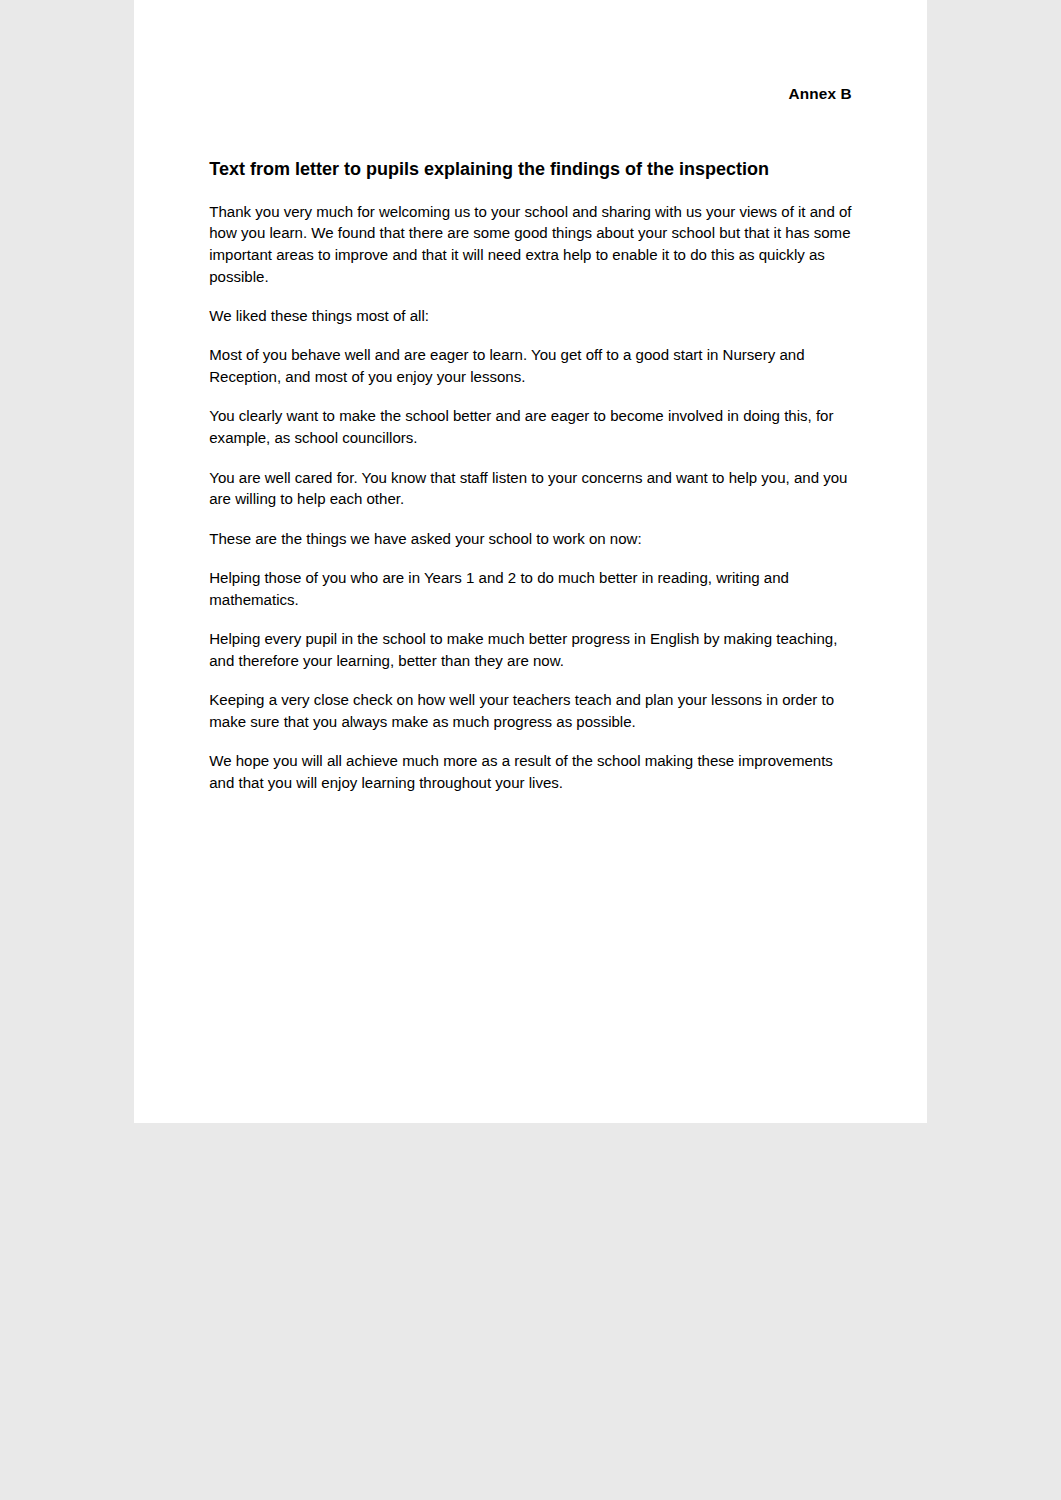Annex B
Text from letter to pupils explaining the findings of the inspection
Thank you very much for welcoming us to your school and sharing with us your views of it and of how you learn. We found that there are some good things about your school but that it has some important areas to improve and that it will need extra help to enable it to do this as quickly as possible.
We liked these things most of all:
Most of you behave well and are eager to learn. You get off to a good start in Nursery and Reception, and most of you enjoy your lessons.
You clearly want to make the school better and are eager to become involved in doing this, for example, as school councillors.
You are well cared for. You know that staff listen to your concerns and want to help you, and you are willing to help each other.
These are the things we have asked your school to work on now:
Helping those of you who are in Years 1 and 2 to do much better in reading, writing and mathematics.
Helping every pupil in the school to make much better progress in English by making teaching, and therefore your learning, better than they are now.
Keeping a very close check on how well your teachers teach and plan your lessons in order to make sure that you always make as much progress as possible.
We hope you will all achieve much more as a result of the school making these improvements and that you will enjoy learning throughout your lives.